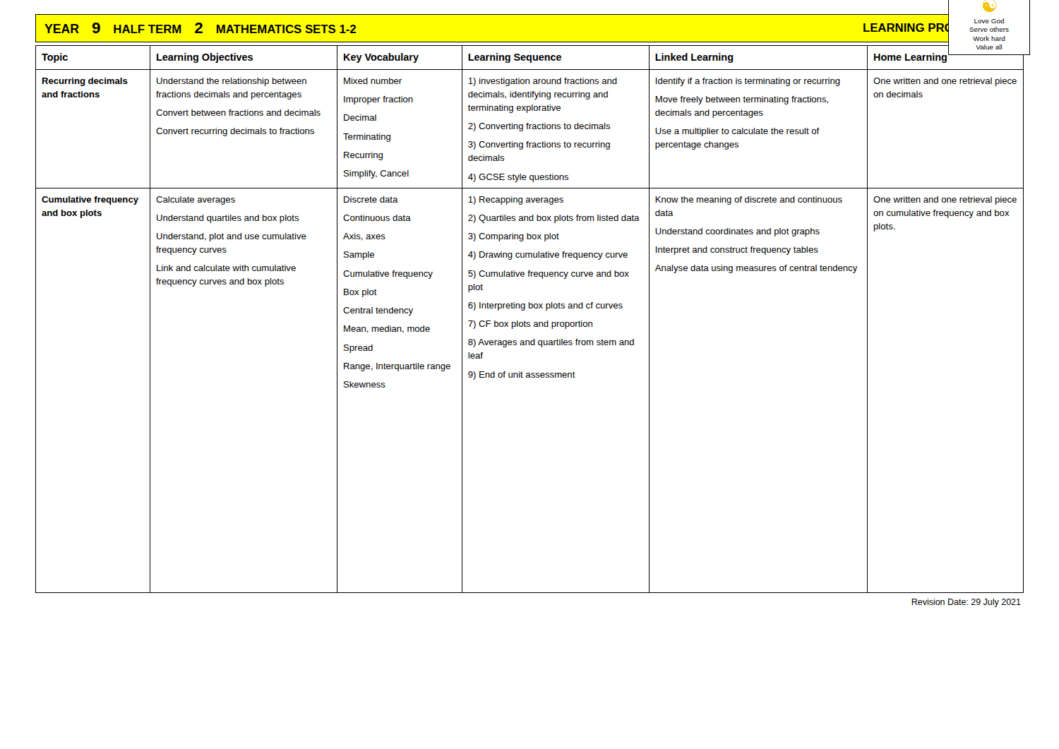YEAR 9 HALF TERM 2 MATHEMATICS SETS 1-2
LEARNING PROGRAMME
☯ Love God
Serve others
Work hard
Value all
| Topic | Learning Objectives | Key Vocabulary | Learning Sequence | Linked Learning | Home Learning |
| --- | --- | --- | --- | --- | --- |
| Recurring decimals and fractions | Understand the relationship between fractions decimals and percentages Convert between fractions and decimals Convert recurring decimals to fractions | Mixed number Improper fraction Decimal Terminating Recurring Simplify, Cancel | 1) investigation around fractions and decimals, identifying recurring and terminating explorative 2) Converting fractions to decimals 3) Converting fractions to recurring decimals 4) GCSE style questions | Identify if a fraction is terminating or recurring Move freely between terminating fractions, decimals and percentages Use a multiplier to calculate the result of percentage changes | One written and one retrieval piece on decimals |
| Cumulative frequency and box plots | Calculate averages Understand quartiles and box plots Understand, plot and use cumulative frequency curves Link and calculate with cumulative frequency curves and box plots | Discrete data Continuous data Axis, axes Sample Cumulative frequency Box plot Central tendency Mean, median, mode Spread Range, Interquartile range Skewness | 1) Recapping averages 2) Quartiles and box plots from listed data 3) Comparing box plot 4) Drawing cumulative frequency curve 5) Cumulative frequency curve and box plot 6) Interpreting box plots and cf curves 7) CF box plots and proportion 8) Averages and quartiles from stem and leaf 9) End of unit assessment | Know the meaning of discrete and continuous data Understand coordinates and plot graphs Interpret and construct frequency tables Analyse data using measures of central tendency | One written and one retrieval piece on cumulative frequency and box plots. |
Revision Date: 29 July 2021